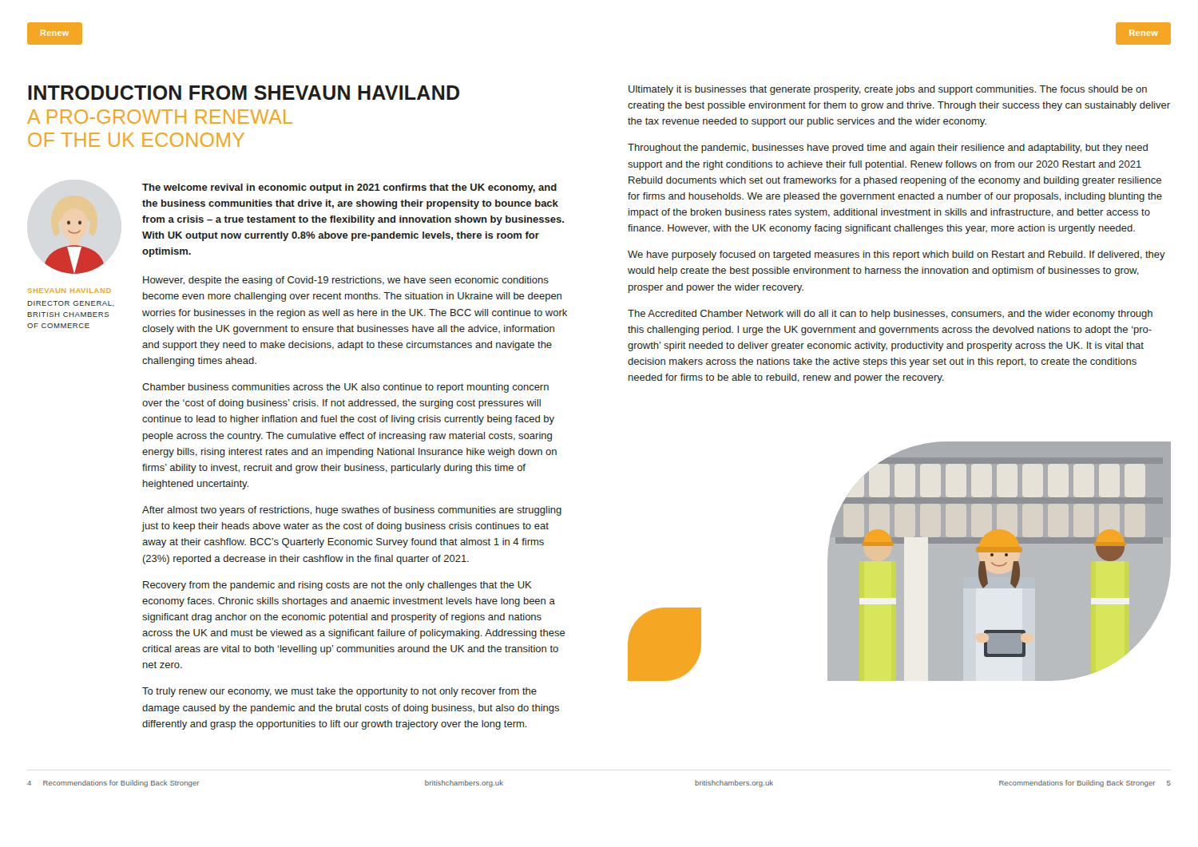Renew Renew
Introduction from Shevaun Haviland A pro-growth renewal
of the UK economy
Shevaun Haviland
Director General,
British Chambers
of Commerce
The welcome revival in economic output in 2021 confirms that the UK economy, and the business communities that drive it, are showing their propensity to bounce back from a crisis – a true testament to the flexibility and innovation shown by businesses. With UK output now currently 0.8% above pre-pandemic levels, there is room for optimism.
However, despite the easing of Covid-19 restrictions, we have seen economic conditions become even more challenging over recent months. The situation in Ukraine will be deepen worries for businesses in the region as well as here in the UK. The BCC will continue to work closely with the UK government to ensure that businesses have all the advice, information and support they need to make decisions, adapt to these circumstances and navigate the challenging times ahead.
Chamber business communities across the UK also continue to report mounting concern over the ‘cost of doing business’ crisis. If not addressed, the surging cost pressures will continue to lead to higher inflation and fuel the cost of living crisis currently being faced by people across the country. The cumulative effect of increasing raw material costs, soaring energy bills, rising interest rates and an impending National Insurance hike weigh down on firms’ ability to invest, recruit and grow their business, particularly during this time of heightened uncertainty.
After almost two years of restrictions, huge swathes of business communities are struggling just to keep their heads above water as the cost of doing business crisis continues to eat away at their cashflow. BCC’s Quarterly Economic Survey found that almost 1 in 4 firms (23%) reported a decrease in their cashflow in the final quarter of 2021.
Recovery from the pandemic and rising costs are not the only challenges that the UK economy faces. Chronic skills shortages and anaemic investment levels have long been a significant drag anchor on the economic potential and prosperity of regions and nations across the UK and must be viewed as a significant failure of policymaking. Addressing these critical areas are vital to both ‘levelling up’ communities around the UK and the transition to net zero.
To truly renew our economy, we must take the opportunity to not only recover from the damage caused by the pandemic and the brutal costs of doing business, but also do things differently and grasp the opportunities to lift our growth trajectory over the long term.
Ultimately it is businesses that generate prosperity, create jobs and support communities. The focus should be on creating the best possible environment for them to grow and thrive. Through their success they can sustainably deliver the tax revenue needed to support our public services and the wider economy.
Throughout the pandemic, businesses have proved time and again their resilience and adaptability, but they need support and the right conditions to achieve their full potential. Renew follows on from our 2020 Restart and 2021 Rebuild documents which set out frameworks for a phased reopening of the economy and building greater resilience for firms and households. We are pleased the government enacted a number of our proposals, including blunting the impact of the broken business rates system, additional investment in skills and infrastructure, and better access to finance. However, with the UK economy facing significant challenges this year, more action is urgently needed.
We have purposely focused on targeted measures in this report which build on Restart and Rebuild. If delivered, they would help create the best possible environment to harness the innovation and optimism of businesses to grow, prosper and power the wider recovery.
The Accredited Chamber Network will do all it can to help businesses, consumers, and the wider economy through this challenging period. I urge the UK government and governments across the devolved nations to adopt the ‘pro-growth’ spirit needed to deliver greater economic activity, productivity and prosperity across the UK. It is vital that decision makers across the nations take the active steps this year set out in this report, to create the conditions needed for firms to be able to rebuild, renew and power the recovery.
4 Recommendations for Building Back Stronger
britishchambers.org.uk britishchambers.org.uk
Recommendations for Building Back Stronger 5